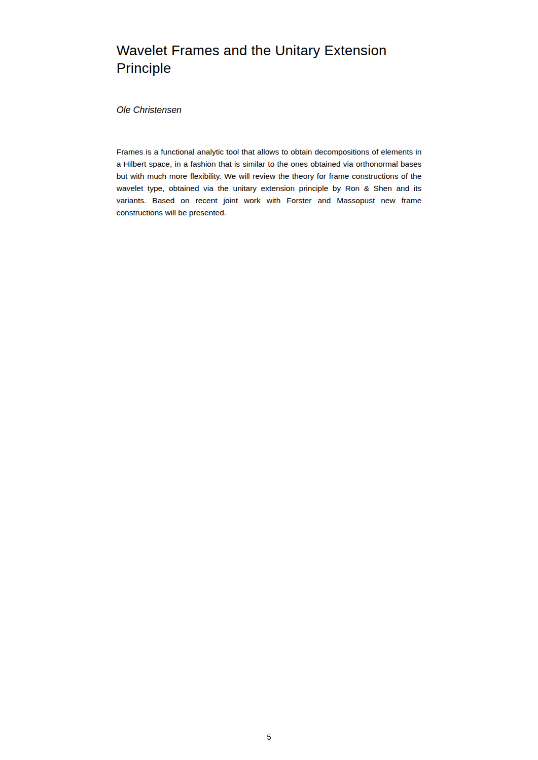Wavelet Frames and the Unitary Extension Principle
Ole Christensen
Frames is a functional analytic tool that allows to obtain decompositions of elements in a Hilbert space, in a fashion that is similar to the ones obtained via orthonormal bases but with much more flexibility. We will review the theory for frame constructions of the wavelet type, obtained via the unitary extension principle by Ron & Shen and its variants. Based on recent joint work with Forster and Massopust new frame constructions will be presented.
5